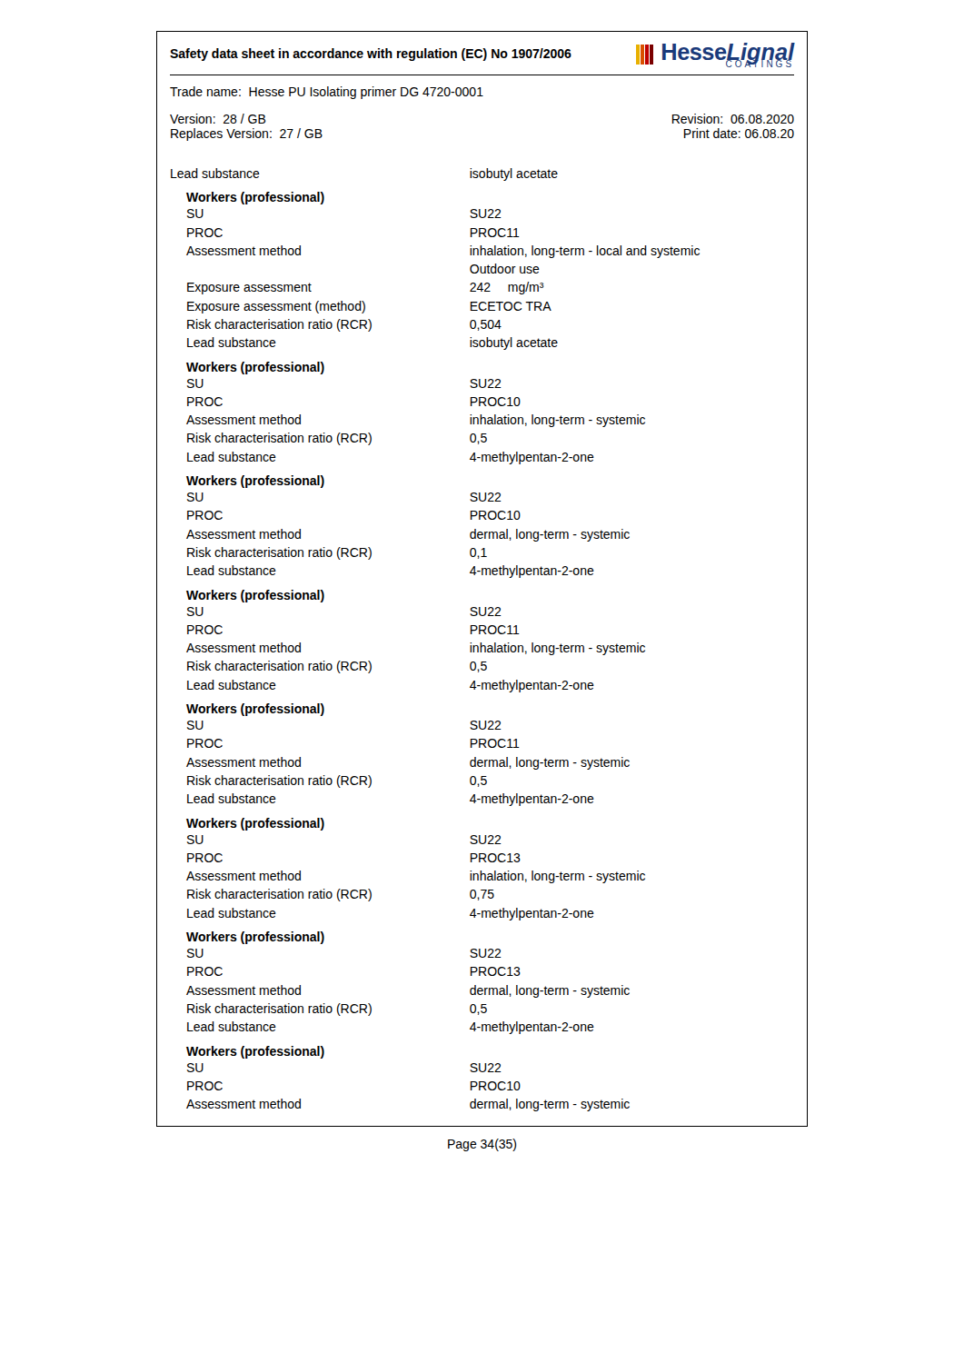Safety data sheet in accordance with regulation (EC) No 1907/2006
Hesse Lignal COATINGS
Trade name: Hesse PU Isolating primer DG 4720-0001
Version: 28 / GB
Revision: 06.08.2020
Replaces Version: 27 / GB
Print date: 06.08.20
Lead substance
isobutyl acetate
Workers (professional)
SU
SU22
PROC
PROC11
Assessment method
inhalation, long-term - local and systemic
Outdoor use
Exposure assessment
242mg/m³
Exposure assessment (method)
ECETOC TRA
Risk characterisation ratio (RCR)
0,504
Lead substance
isobutyl acetate
Workers (professional)
SU
SU22
PROC
PROC10
Assessment method
inhalation, long-term - systemic
Risk characterisation ratio (RCR)
0,5
Lead substance
4-methylpentan-2-one
Workers (professional)
SU
SU22
PROC
PROC10
Assessment method
dermal, long-term - systemic
Risk characterisation ratio (RCR)
0,1
Lead substance
4-methylpentan-2-one
Workers (professional)
SU
SU22
PROC
PROC11
Assessment method
inhalation, long-term - systemic
Risk characterisation ratio (RCR)
0,5
Lead substance
4-methylpentan-2-one
Workers (professional)
SU
SU22
PROC
PROC11
Assessment method
dermal, long-term - systemic
Risk characterisation ratio (RCR)
0,5
Lead substance
4-methylpentan-2-one
Workers (professional)
SU
SU22
PROC
PROC13
Assessment method
inhalation, long-term - systemic
Risk characterisation ratio (RCR)
0,75
Lead substance
4-methylpentan-2-one
Workers (professional)
SU
SU22
PROC
PROC13
Assessment method
dermal, long-term - systemic
Risk characterisation ratio (RCR)
0,5
Lead substance
4-methylpentan-2-one
Workers (professional)
SU
SU22
PROC
PROC10
Assessment method
dermal, long-term - systemic
Page 34(35)